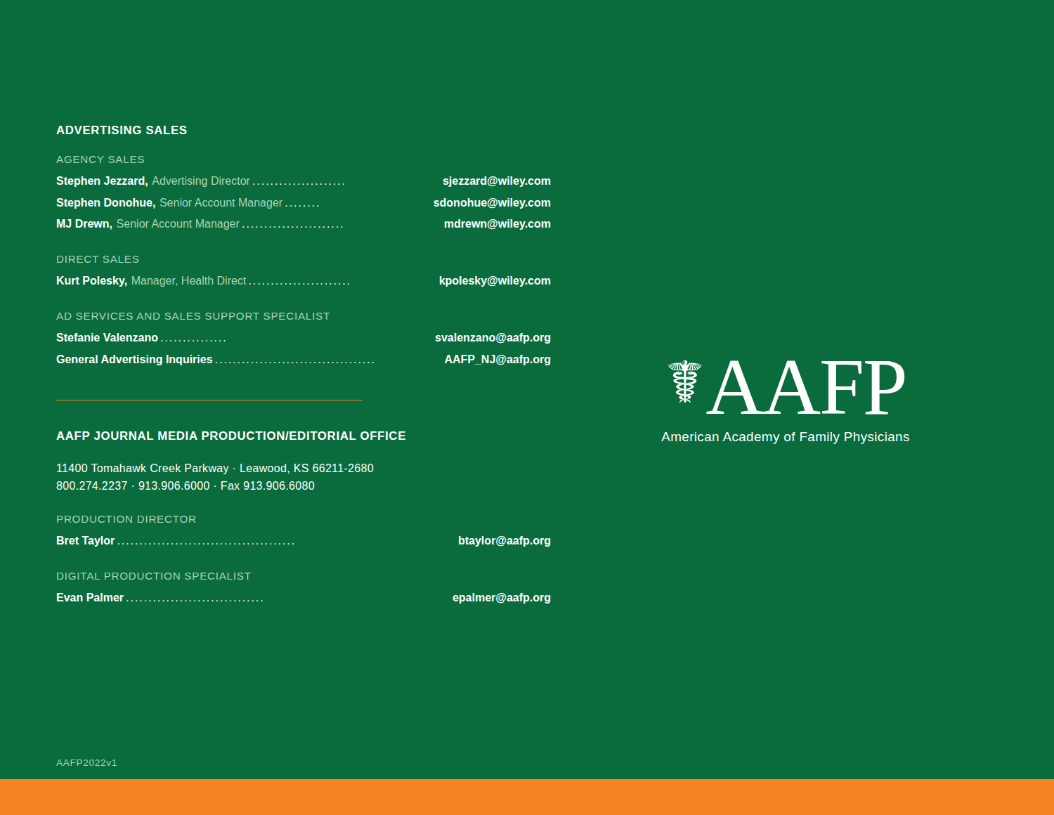Advertising Sales
Agency Sales
Stephen Jezzard, Advertising Director ..................... sjezzard@wiley.com
Stephen Donohue, Senior Account Manager ........ sdonohue@wiley.com
MJ Drewn, Senior Account Manager ....................... mdrewn@wiley.com
Direct Sales
Kurt Polesky, Manager, Health Direct ....................... kpolesky@wiley.com
Ad Services and Sales Support Specialist
Stefanie Valenzano ............... svalenzano@aafp.org
General Advertising Inquiries .................................... AAFP_NJ@aafp.org
AAFP Journal Media Production/Editorial Office
11400 Tomahawk Creek Parkway · Leawood, KS 66211-2680
800.274.2237 · 913.906.6000 · Fax 913.906.6080
Production Director
Bret Taylor ........................................ btaylor@aafp.org
Digital Production Specialist
Evan Palmer ............................... epalmer@aafp.org
☤ AAFP
American Academy of Family Physicians
AAFP2022v1